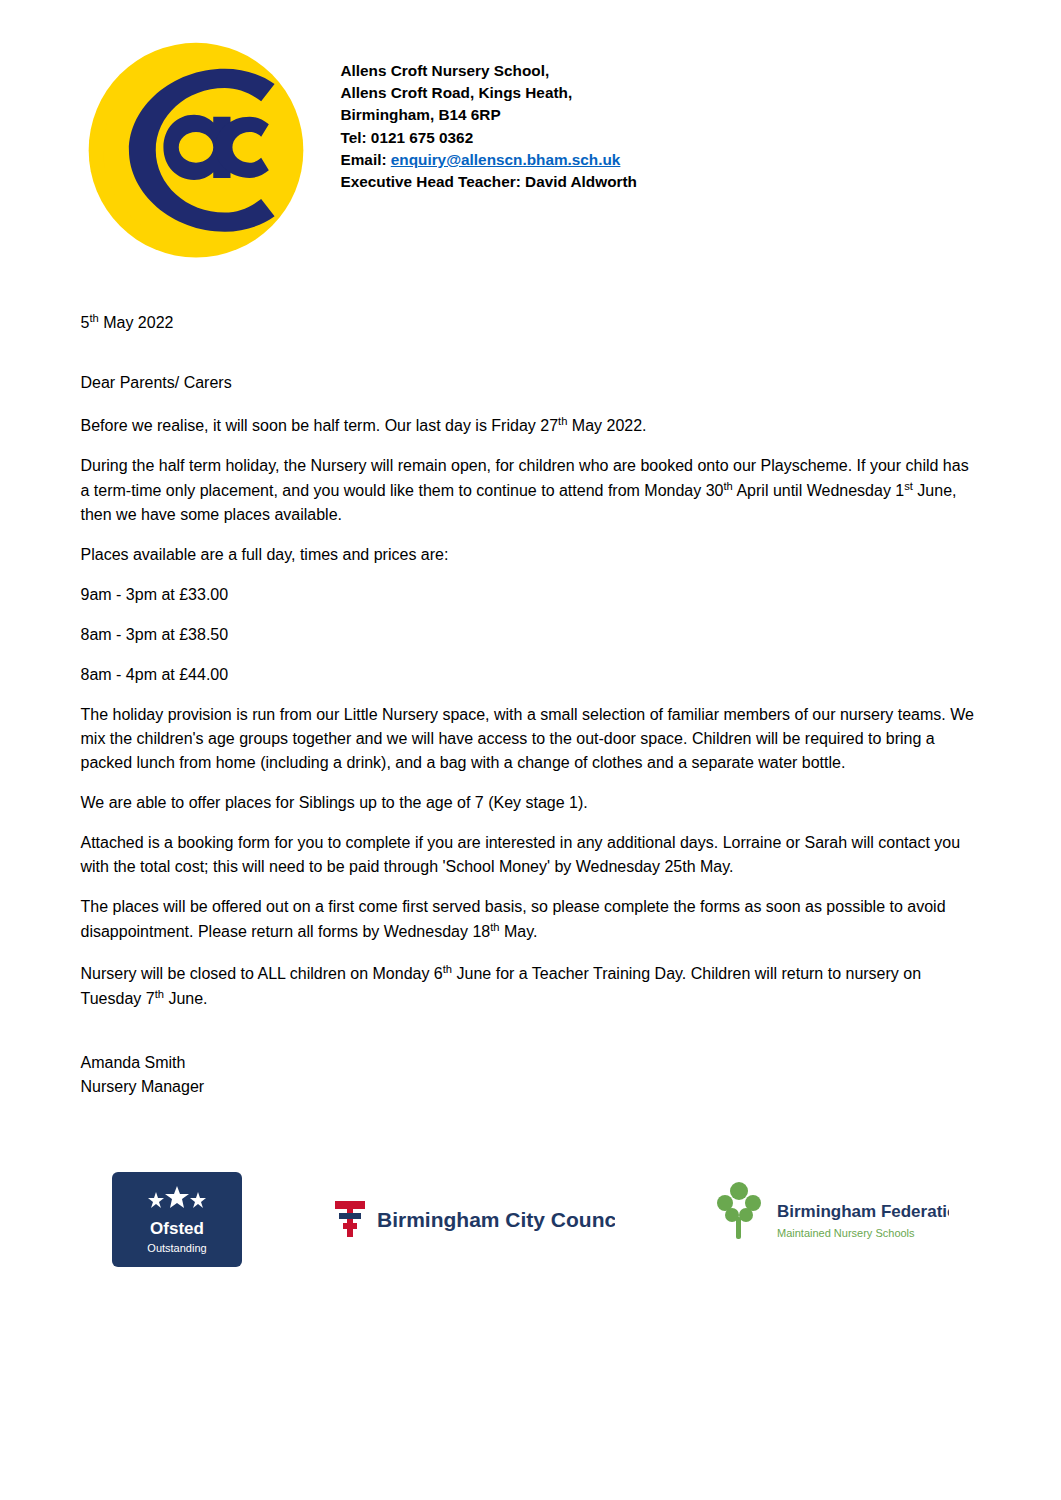Allens Croft Nursery School,
Allens Croft Road, Kings Heath,
Birmingham, B14 6RP
Tel: 0121 675 0362
Email: enquiry@allenscn.bham.sch.uk
Executive Head Teacher: David Aldworth
5th May 2022
Dear Parents/ Carers
Before we realise, it will soon be half term. Our last day is Friday 27th May 2022.
During the half term holiday, the Nursery will remain open, for children who are booked onto our Playscheme. If your child has a term-time only placement, and you would like them to continue to attend from Monday 30th April until Wednesday 1st June, then we have some places available.
Places available are a full day, times and prices are:
9am - 3pm at £33.00
8am - 3pm at £38.50
8am - 4pm at £44.00
The holiday provision is run from our Little Nursery space, with a small selection of familiar members of our nursery teams. We mix the children's age groups together and we will have access to the out-door space. Children will be required to bring a packed lunch from home (including a drink), and a bag with a change of clothes and a separate water bottle.
We are able to offer places for Siblings up to the age of 7 (Key stage 1).
Attached is a booking form for you to complete if you are interested in any additional days. Lorraine or Sarah will contact you with the total cost; this will need to be paid through 'School Money' by Wednesday 25th May.
The places will be offered out on a first come first served basis, so please complete the forms as soon as possible to avoid disappointment. Please return all forms by Wednesday 18th May.
Nursery will be closed to ALL children on Monday 6th June for a Teacher Training Day. Children will return to nursery on Tuesday 7th June.
Amanda Smith
Nursery Manager
Ofsted Outstanding
Birmingham City Council
Birmingham Federation Maintained Nursery Schools